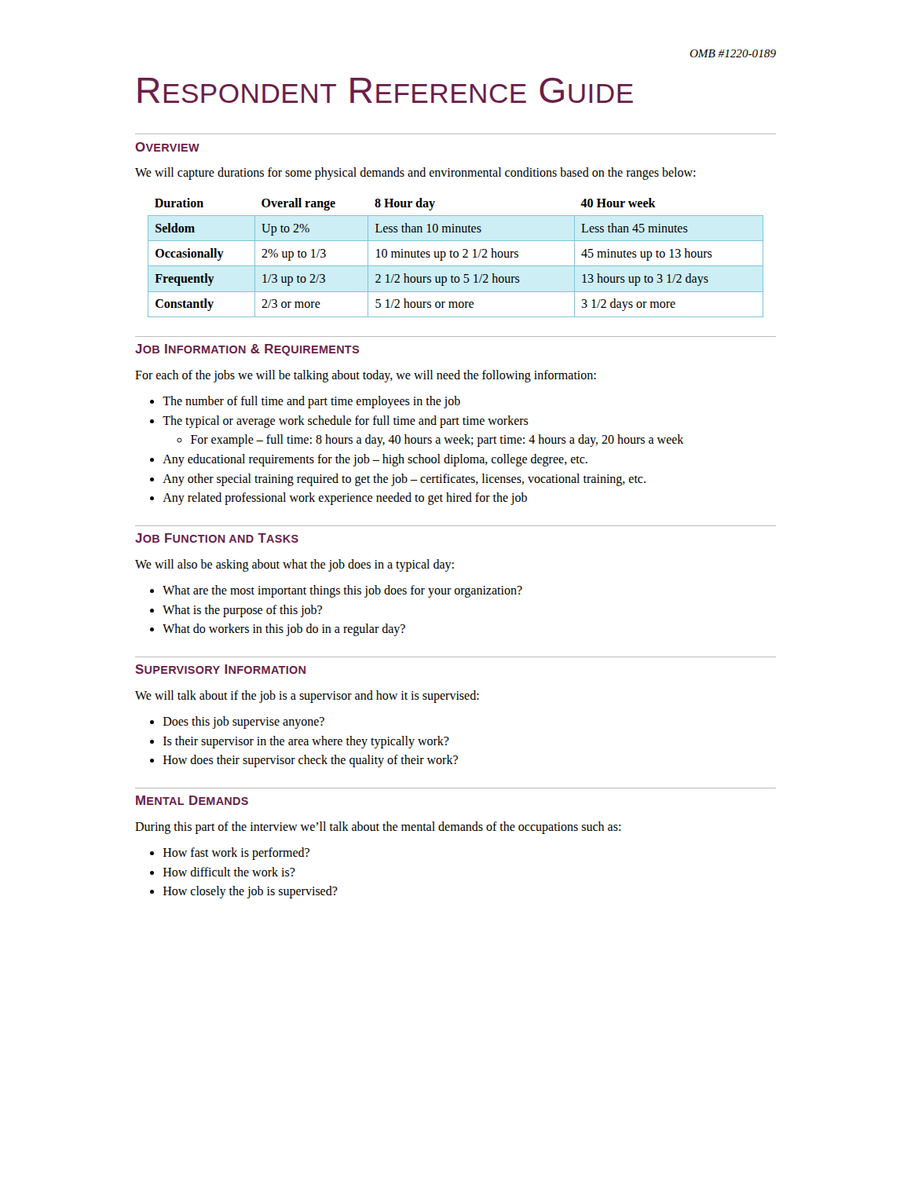OMB #1220-0189
RESPONDENT REFERENCE GUIDE
OVERVIEW
We will capture durations for some physical demands and environmental conditions based on the ranges below:
| Duration | Overall range | 8 Hour day | 40 Hour week |
| --- | --- | --- | --- |
| Seldom | Up to 2% | Less than 10 minutes | Less than 45 minutes |
| Occasionally | 2% up to 1/3 | 10 minutes up to 2 1/2 hours | 45 minutes up to 13 hours |
| Frequently | 1/3 up to 2/3 | 2 1/2 hours up to 5 1/2 hours | 13 hours up to 3 1/2 days |
| Constantly | 2/3 or more | 5 1/2 hours or more | 3 1/2 days or more |
JOB INFORMATION & REQUIREMENTS
For each of the jobs we will be talking about today, we will need the following information:
The number of full time and part time employees in the job
The typical or average work schedule for full time and part time workers
For example – full time: 8 hours a day, 40 hours a week; part time: 4 hours a day, 20 hours a week
Any educational requirements for the job – high school diploma, college degree, etc.
Any other special training required to get the job – certificates, licenses, vocational training, etc.
Any related professional work experience needed to get hired for the job
JOB FUNCTION AND TASKS
We will also be asking about what the job does in a typical day:
What are the most important things this job does for your organization?
What is the purpose of this job?
What do workers in this job do in a regular day?
SUPERVISORY INFORMATION
We will talk about if the job is a supervisor and how it is supervised:
Does this job supervise anyone?
Is their supervisor in the area where they typically work?
How does their supervisor check the quality of their work?
MENTAL DEMANDS
During this part of the interview we’ll talk about the mental demands of the occupations such as:
How fast work is performed?
How difficult the work is?
How closely the job is supervised?